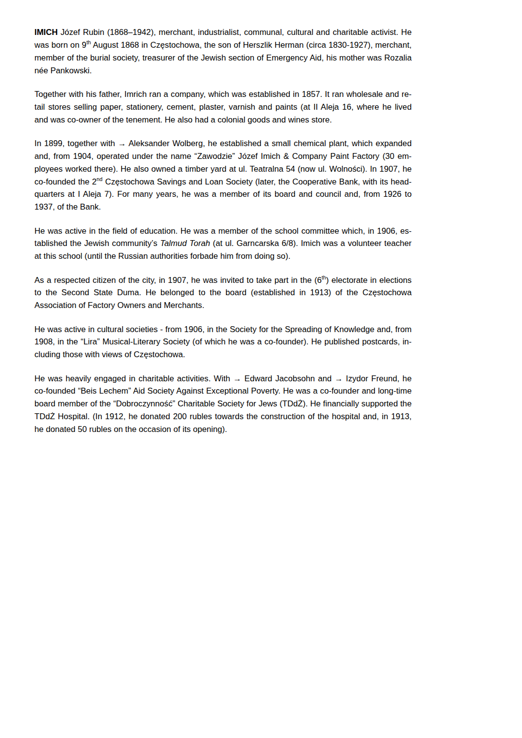IMICH Józef Rubin (1868–1942), merchant, industrialist, communal, cultural and charitable activist. He was born on 9th August 1868 in Częstochowa, the son of Herszlik Herman (circa 1830-1927), merchant, member of the burial society, treasurer of the Jewish section of Emergency Aid, his mother was Rozalia née Pankowski.
Together with his father, Imrich ran a company, which was established in 1857. It ran wholesale and retail stores selling paper, stationery, cement, plaster, varnish and paints (at II Aleja 16, where he lived and was co-owner of the tenement. He also had a colonial goods and wines store.
In 1899, together with → Aleksander Wolberg, he established a small chemical plant, which expanded and, from 1904, operated under the name “Zawodzie” Józef Imich & Company Paint Factory (30 employees worked there). He also owned a timber yard at ul. Teatralna 54 (now ul. Wolności). In 1907, he co-founded the 2nd Częstochowa Savings and Loan Society (later, the Cooperative Bank, with its headquarters at I Aleja 7). For many years, he was a member of its board and council and, from 1926 to 1937, of the Bank.
He was active in the field of education. He was a member of the school committee which, in 1906, established the Jewish community’s Talmud Torah (at ul. Garncarska 6/8). Imich was a volunteer teacher at this school (until the Russian authorities forbade him from doing so).
As a respected citizen of the city, in 1907, he was invited to take part in the (6th) electorate in elections to the Second State Duma. He belonged to the board (established in 1913) of the Częstochowa Association of Factory Owners and Merchants.
He was active in cultural societies - from 1906, in the Society for the Spreading of Knowledge and, from 1908, in the “Lira” Musical-Literary Society (of which he was a co-founder). He published postcards, including those with views of Częstochowa.
He was heavily engaged in charitable activities. With → Edward Jacobsohn and → Izydor Freund, he co-founded “Beis Lechem” Aid Society Against Exceptional Poverty. He was a co-founder and long-time board member of the “Dobroczynność” Charitable Society for Jews (TDdŻ). He financially supported the TDdŻ Hospital. (In 1912, he donated 200 rubles towards the construction of the hospital and, in 1913, he donated 50 rubles on the occasion of its opening).